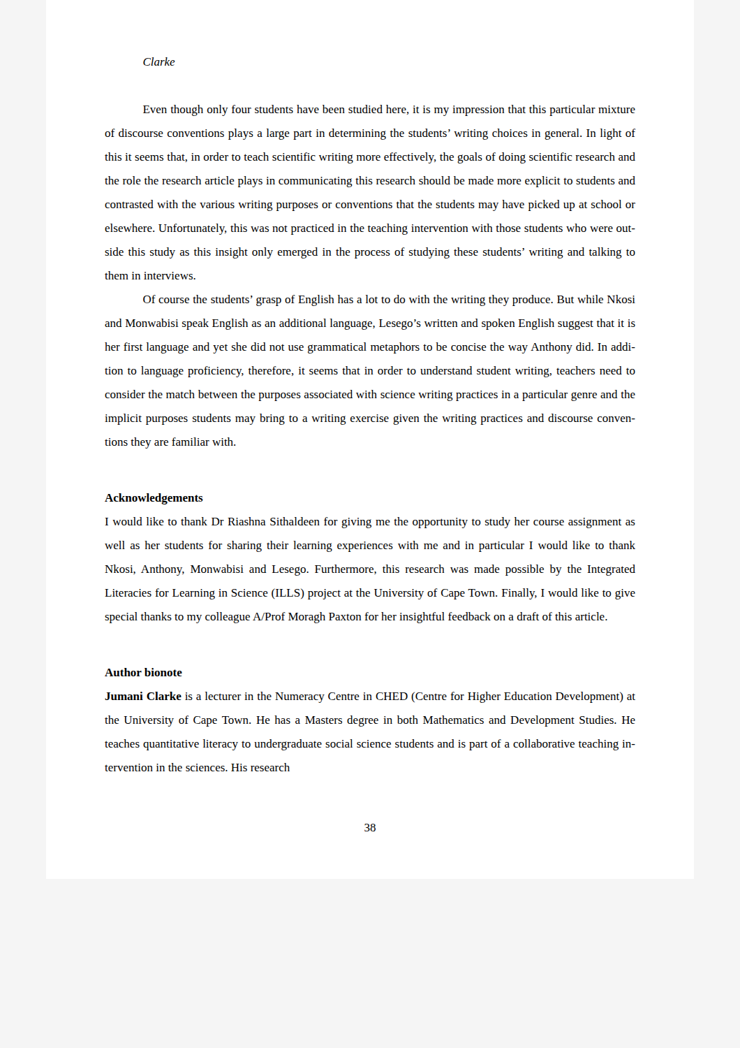Clarke
Even though only four students have been studied here, it is my impression that this particular mixture of discourse conventions plays a large part in determining the students’ writing choices in general. In light of this it seems that, in order to teach scientific writing more effectively, the goals of doing scientific research and the role the research article plays in communicating this research should be made more explicit to students and contrasted with the various writing purposes or conventions that the students may have picked up at school or elsewhere. Unfortunately, this was not practiced in the teaching intervention with those students who were outside this study as this insight only emerged in the process of studying these students’ writing and talking to them in interviews.
Of course the students’ grasp of English has a lot to do with the writing they produce. But while Nkosi and Monwabisi speak English as an additional language, Lesego’s written and spoken English suggest that it is her first language and yet she did not use grammatical metaphors to be concise the way Anthony did. In addition to language proficiency, therefore, it seems that in order to understand student writing, teachers need to consider the match between the purposes associated with science writing practices in a particular genre and the implicit purposes students may bring to a writing exercise given the writing practices and discourse conventions they are familiar with.
Acknowledgements
I would like to thank Dr Riashna Sithaldeen for giving me the opportunity to study her course assignment as well as her students for sharing their learning experiences with me and in particular I would like to thank Nkosi, Anthony, Monwabisi and Lesego. Furthermore, this research was made possible by the Integrated Literacies for Learning in Science (ILLS) project at the University of Cape Town. Finally, I would like to give special thanks to my colleague A/Prof Moragh Paxton for her insightful feedback on a draft of this article.
Author bionote
Jumani Clarke is a lecturer in the Numeracy Centre in CHED (Centre for Higher Education Development) at the University of Cape Town. He has a Masters degree in both Mathematics and Development Studies. He teaches quantitative literacy to undergraduate social science students and is part of a collaborative teaching intervention in the sciences. His research
38